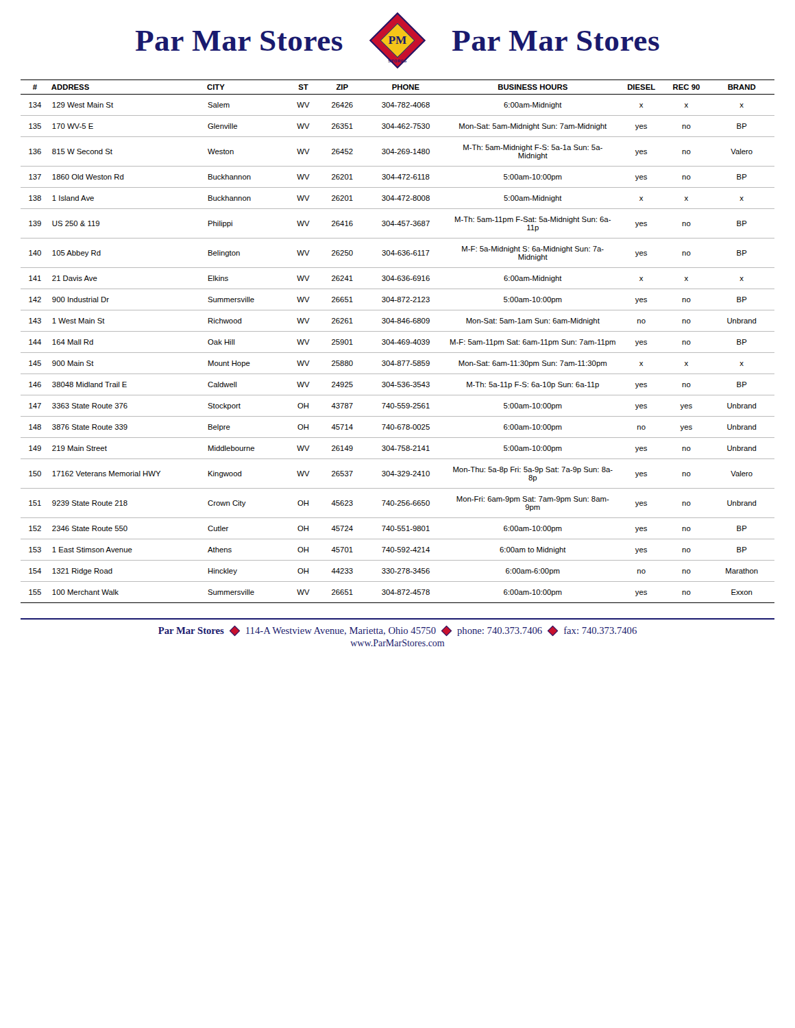Par Mar Stores
PM
STORES
Par Mar Stores
| # | ADDRESS | CITY | ST | ZIP | PHONE | BUSINESS HOURS | DIESEL | REC 90 | BRAND |
| --- | --- | --- | --- | --- | --- | --- | --- | --- | --- |
| 134 | 129 West Main St | Salem | WV | 26426 | 304-782-4068 | 6:00am-Midnight | x | x | x |
| 135 | 170 WV-5 E | Glenville | WV | 26351 | 304-462-7530 | Mon-Sat: 5am-Midnight Sun: 7am-Midnight | yes | no | BP |
| 136 | 815 W Second St | Weston | WV | 26452 | 304-269-1480 | M-Th: 5am-Midnight F-S: 5a-1a Sun: 5a-Midnight | yes | no | Valero |
| 137 | 1860 Old Weston Rd | Buckhannon | WV | 26201 | 304-472-6118 | 5:00am-10:00pm | yes | no | BP |
| 138 | 1 Island Ave | Buckhannon | WV | 26201 | 304-472-8008 | 5:00am-Midnight | x | x | x |
| 139 | US 250 & 119 | Philippi | WV | 26416 | 304-457-3687 | M-Th: 5am-11pm F-Sat: 5a-Midnight Sun: 6a-11p | yes | no | BP |
| 140 | 105 Abbey Rd | Belington | WV | 26250 | 304-636-6117 | M-F: 5a-Midnight S: 6a-Midnight Sun: 7a-Midnight | yes | no | BP |
| 141 | 21 Davis Ave | Elkins | WV | 26241 | 304-636-6916 | 6:00am-Midnight | x | x | x |
| 142 | 900 Industrial Dr | Summersville | WV | 26651 | 304-872-2123 | 5:00am-10:00pm | yes | no | BP |
| 143 | 1 West Main St | Richwood | WV | 26261 | 304-846-6809 | Mon-Sat: 5am-1am Sun: 6am-Midnight | no | no | Unbrand |
| 144 | 164 Mall Rd | Oak Hill | WV | 25901 | 304-469-4039 | M-F: 5am-11pm Sat: 6am-11pm Sun: 7am-11pm | yes | no | BP |
| 145 | 900 Main St | Mount Hope | WV | 25880 | 304-877-5859 | Mon-Sat: 6am-11:30pm Sun: 7am-11:30pm | x | x | x |
| 146 | 38048 Midland Trail E | Caldwell | WV | 24925 | 304-536-3543 | M-Th: 5a-11p F-S: 6a-10p Sun: 6a-11p | yes | no | BP |
| 147 | 3363 State Route 376 | Stockport | OH | 43787 | 740-559-2561 | 5:00am-10:00pm | yes | yes | Unbrand |
| 148 | 3876 State Route 339 | Belpre | OH | 45714 | 740-678-0025 | 6:00am-10:00pm | no | yes | Unbrand |
| 149 | 219 Main Street | Middlebourne | WV | 26149 | 304-758-2141 | 5:00am-10:00pm | yes | no | Unbrand |
| 150 | 17162 Veterans Memorial HWY | Kingwood | WV | 26537 | 304-329-2410 | Mon-Thu: 5a-8p Fri: 5a-9p Sat: 7a-9p Sun: 8a-8p | yes | no | Valero |
| 151 | 9239 State Route 218 | Crown City | OH | 45623 | 740-256-6650 | Mon-Fri: 6am-9pm Sat: 7am-9pm Sun: 8am-9pm | yes | no | Unbrand |
| 152 | 2346 State Route 550 | Cutler | OH | 45724 | 740-551-9801 | 6:00am-10:00pm | yes | no | BP |
| 153 | 1 East Stimson Avenue | Athens | OH | 45701 | 740-592-4214 | 6:00am to Midnight | yes | no | BP |
| 154 | 1321 Ridge Road | Hinckley | OH | 44233 | 330-278-3456 | 6:00am-6:00pm | no | no | Marathon |
| 155 | 100 Merchant Walk | Summersville | WV | 26651 | 304-872-4578 | 6:00am-10:00pm | yes | no | Exxon |
Par Mar Stores 114-A Westview Avenue, Marietta, Ohio 45750 phone: 740.373.7406 fax: 740.373.7406
www.ParMarStores.com